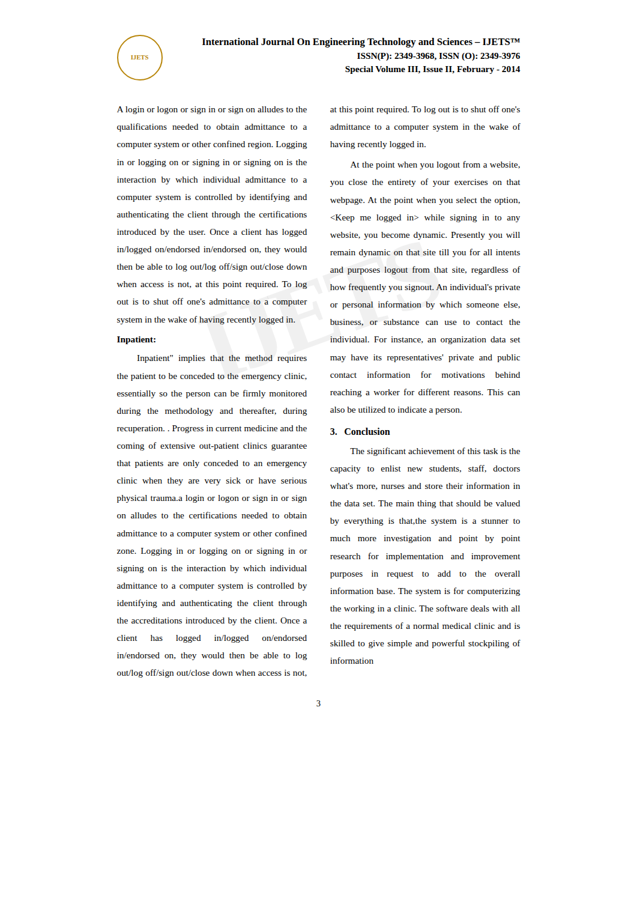IJETS
International Journal On Engineering Technology and Sciences – IJETS™
ISSN(P): 2349-3968, ISSN (O): 2349-3976
Special Volume III, Issue II, February - 2014
IJETS
A login or logon or sign in or sign on alludes to the qualifications needed to obtain admittance to a computer system or other confined region. Logging in or logging on or signing in or signing on is the interaction by which individual admittance to a computer system is controlled by identifying and authenticating the client through the certifications introduced by the user. Once a client has logged in/logged on/endorsed in/endorsed on, they would then be able to log out/log off/sign out/close down when access is not, at this point required. To log out is to shut off one's admittance to a computer system in the wake of having recently logged in.
Inpatient:
Inpatient" implies that the method requires the patient to be conceded to the emergency clinic, essentially so the person can be firmly monitored during the methodology and thereafter, during recuperation. . Progress in current medicine and the coming of extensive out-patient clinics guarantee that patients are only conceded to an emergency clinic when they are very sick or have serious physical trauma.a login or logon or sign in or sign on alludes to the certifications needed to obtain admittance to a computer system or other confined zone. Logging in or logging on or signing in or signing on is the interaction by which individual admittance to a computer system is controlled by identifying and authenticating the client through the accreditations introduced by the client. Once a client has logged in/logged on/endorsed in/endorsed on, they would then be able to log out/log off/sign out/close down when access is not, at this point required. To log out is to shut off one's admittance to a computer system in the wake of having recently logged in.
At the point when you logout from a website, you close the entirety of your exercises on that webpage. At the point when you select the option, <Keep me logged in> while signing in to any website, you become dynamic. Presently you will remain dynamic on that site till you for all intents and purposes logout from that site, regardless of how frequently you signout. An individual's private or personal information by which someone else, business, or substance can use to contact the individual. For instance, an organization data set may have its representatives' private and public contact information for motivations behind reaching a worker for different reasons. This can also be utilized to indicate a person.
3. Conclusion
The significant achievement of this task is the capacity to enlist new students, staff, doctors what's more, nurses and store their information in the data set. The main thing that should be valued by everything is that,the system is a stunner to much more investigation and point by point research for implementation and improvement purposes in request to add to the overall information base. The system is for computerizing the working in a clinic. The software deals with all the requirements of a normal medical clinic and is skilled to give simple and powerful stockpiling of information
3